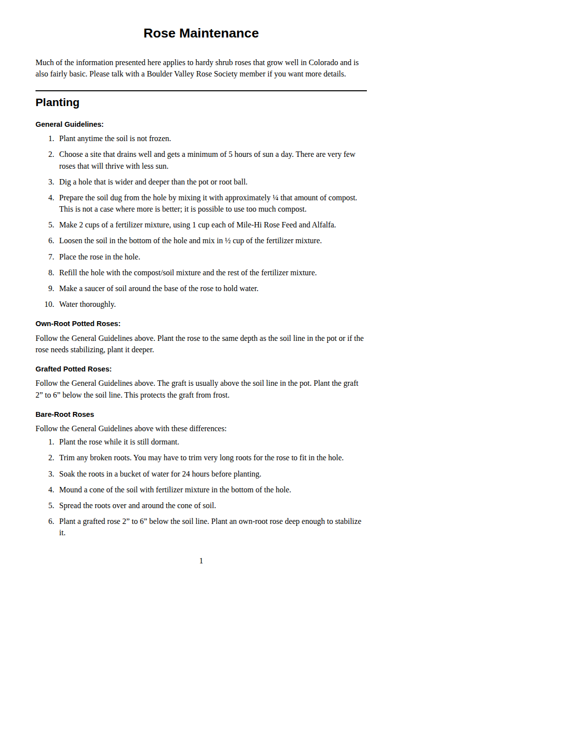Rose Maintenance
Much of the information presented here applies to hardy shrub roses that grow well in Colorado and is also fairly basic. Please talk with a Boulder Valley Rose Society member if you want more details.
Planting
General Guidelines:
Plant anytime the soil is not frozen.
Choose a site that drains well and gets a minimum of 5 hours of sun a day. There are very few roses that will thrive with less sun.
Dig a hole that is wider and deeper than the pot or root ball.
Prepare the soil dug from the hole by mixing it with approximately ¼ that amount of compost. This is not a case where more is better; it is possible to use too much compost.
Make 2 cups of a fertilizer mixture, using 1 cup each of Mile-Hi Rose Feed and Alfalfa.
Loosen the soil in the bottom of the hole and mix in ½ cup of the fertilizer mixture.
Place the rose in the hole.
Refill the hole with the compost/soil mixture and the rest of the fertilizer mixture.
Make a saucer of soil around the base of the rose to hold water.
Water thoroughly.
Own-Root Potted Roses:
Follow the General Guidelines above. Plant the rose to the same depth as the soil line in the pot or if the rose needs stabilizing, plant it deeper.
Grafted Potted Roses:
Follow the General Guidelines above. The graft is usually above the soil line in the pot. Plant the graft 2” to 6” below the soil line. This protects the graft from frost.
Bare-Root Roses
Follow the General Guidelines above with these differences:
Plant the rose while it is still dormant.
Trim any broken roots. You may have to trim very long roots for the rose to fit in the hole.
Soak the roots in a bucket of water for 24 hours before planting.
Mound a cone of the soil with fertilizer mixture in the bottom of the hole.
Spread the roots over and around the cone of soil.
Plant a grafted rose 2” to 6” below the soil line. Plant an own-root rose deep enough to stabilize it.
1